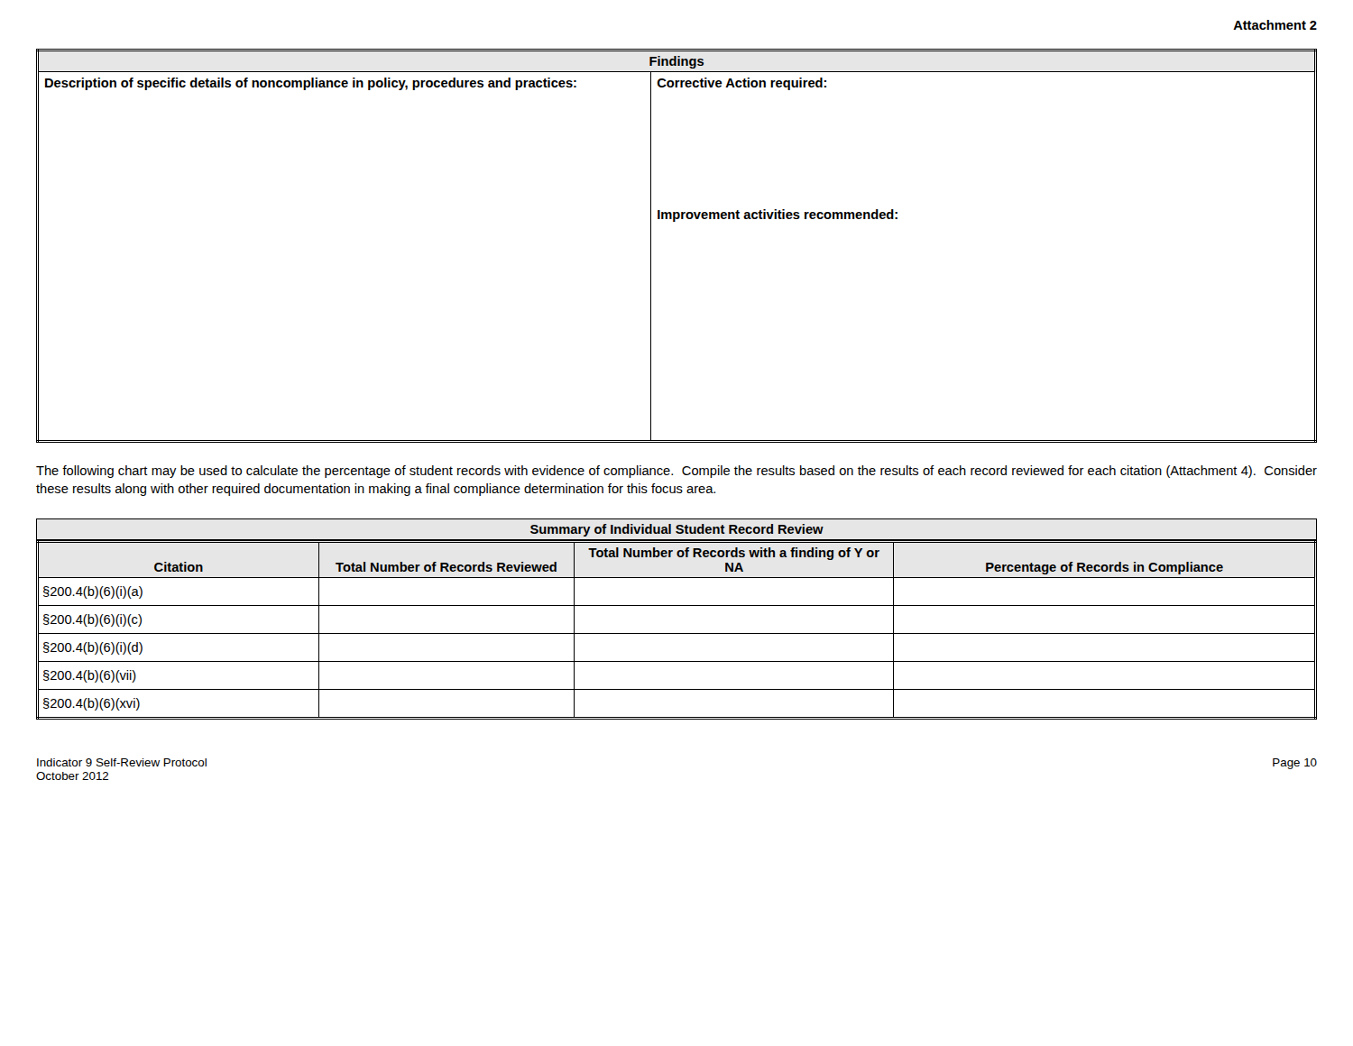Attachment 2
| Findings |
| --- |
| Description of specific details of noncompliance in policy, procedures and practices: | Corrective Action required: Improvement activities recommended: |
The following chart may be used to calculate the percentage of student records with evidence of compliance. Compile the results based on the results of each record reviewed for each citation (Attachment 4). Consider these results along with other required documentation in making a final compliance determination for this focus area.
Summary of Individual Student Record Review
| Citation | Total Number of Records Reviewed | Total Number of Records with a finding of Y or NA | Percentage of Records in Compliance |
| --- | --- | --- | --- |
| §200.4(b)(6)(i)(a) | | | |
| §200.4(b)(6)(i)(c) | | | |
| §200.4(b)(6)(i)(d) | | | |
| §200.4(b)(6)(vii) | | | |
| §200.4(b)(6)(xvi) | | | |
Indicator 9 Self-Review Protocol
October 2012
Page 10